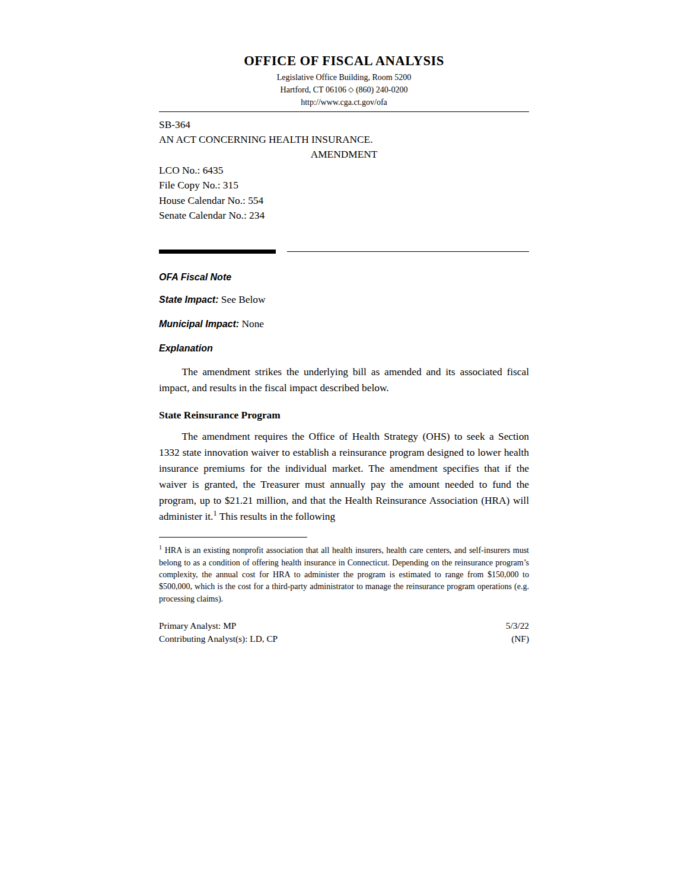OFFICE OF FISCAL ANALYSIS
Legislative Office Building, Room 5200
Hartford, CT 06106 ◇ (860) 240-0200
http://www.cga.ct.gov/ofa
SB-364
AN ACT CONCERNING HEALTH INSURANCE.
AMENDMENT
LCO No.: 6435
File Copy No.: 315
House Calendar No.: 554
Senate Calendar No.: 234
OFA Fiscal Note
State Impact: See Below
Municipal Impact: None
Explanation
The amendment strikes the underlying bill as amended and its associated fiscal impact, and results in the fiscal impact described below.
State Reinsurance Program
The amendment requires the Office of Health Strategy (OHS) to seek a Section 1332 state innovation waiver to establish a reinsurance program designed to lower health insurance premiums for the individual market. The amendment specifies that if the waiver is granted, the Treasurer must annually pay the amount needed to fund the program, up to $21.21 million, and that the Health Reinsurance Association (HRA) will administer it.1 This results in the following
1 HRA is an existing nonprofit association that all health insurers, health care centers, and self-insurers must belong to as a condition of offering health insurance in Connecticut. Depending on the reinsurance program’s complexity, the annual cost for HRA to administer the program is estimated to range from $150,000 to $500,000, which is the cost for a third-party administrator to manage the reinsurance program operations (e.g. processing claims).
Primary Analyst: MP
Contributing Analyst(s): LD, CP
5/3/22
(NF)